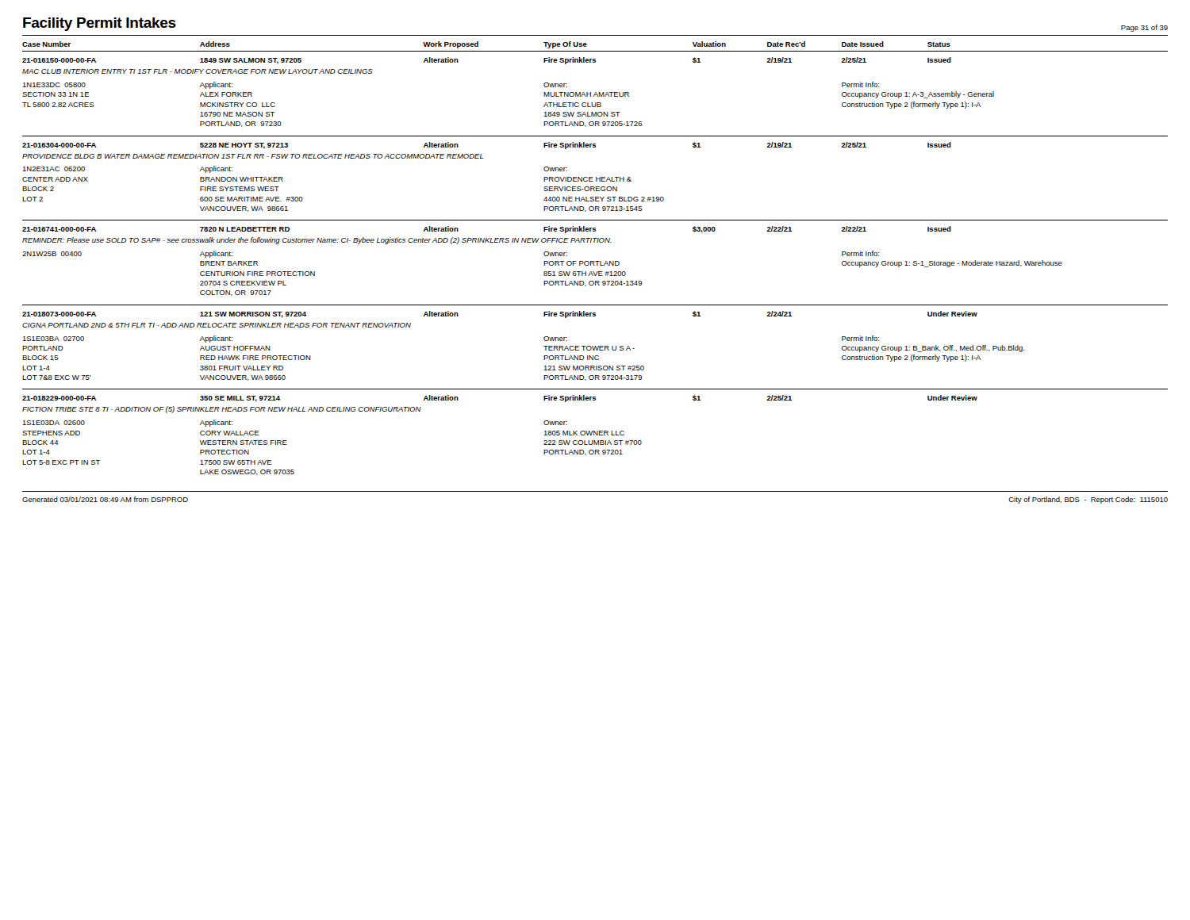Facility Permit Intakes
Page 31 of 39
| Case Number | Address | Work Proposed | Type Of Use | Valuation | Date Rec'd | Date Issued | Status |
| --- | --- | --- | --- | --- | --- | --- | --- |
| 21-016150-000-00-FA | 1849 SW SALMON ST, 97205 | Alteration | Fire Sprinklers | $1 | 2/19/21 | 2/25/21 | Issued |
| MAC CLUB INTERIOR ENTRY TI 1ST FLR - MODIFY COVERAGE FOR NEW LAYOUT AND CEILINGS |
| 1N1E33DC 05800 SECTION 33 1N 1E TL 5800 2.82 ACRES | Applicant: ALEX FORKER MCKINSTRY CO LLC 16790 NE MASON ST PORTLAND, OR 97230 | Owner: MULTNOMAH AMATEUR ATHLETIC CLUB 1849 SW SALMON ST PORTLAND, OR 97205-1726 | Permit Info: Occupancy Group 1: A-3_Assembly - General Construction Type 2 (formerly Type 1): I-A |
| 21-016304-000-00-FA | 5228 NE HOYT ST, 97213 | Alteration | Fire Sprinklers | $1 | 2/19/21 | 2/25/21 | Issued |
| PROVIDENCE BLDG B WATER DAMAGE REMEDIATION 1ST FLR RR - FSW TO RELOCATE HEADS TO ACCOMMODATE REMODEL |
| 1N2E31AC 06200 CENTER ADD ANX BLOCK 2 LOT 2 | Applicant: BRANDON WHITTAKER FIRE SYSTEMS WEST 600 SE MARITIME AVE. #300 VANCOUVER, WA 98661 | Owner: PROVIDENCE HEALTH & SERVICES-OREGON 4400 NE HALSEY ST BLDG 2 #190 PORTLAND, OR 97213-1545 | |
| 21-016741-000-00-FA | 7820 N LEADBETTER RD | Alteration | Fire Sprinklers | $3,000 | 2/22/21 | 2/22/21 | Issued |
| REMINDER: Please use SOLD TO SAP# - see crosswalk under the following Customer Name: CI- Bybee Logistics Center ADD (2) SPRINKLERS IN NEW OFFICE PARTITION. |
| 2N1W25B 00400 | Applicant: BRENT BARKER CENTURION FIRE PROTECTION 20704 S CREEKVIEW PL COLTON, OR 97017 | Owner: PORT OF PORTLAND 851 SW 6TH AVE #1200 PORTLAND, OR 97204-1349 | Permit Info: Occupancy Group 1: S-1_Storage - Moderate Hazard, Warehouse |
| 21-018073-000-00-FA | 121 SW MORRISON ST, 97204 | Alteration | Fire Sprinklers | $1 | 2/24/21 | | Under Review |
| CIGNA PORTLAND 2ND & 5TH FLR TI - ADD AND RELOCATE SPRINKLER HEADS FOR TENANT RENOVATION |
| 1S1E03BA 02700 PORTLAND BLOCK 15 LOT 1-4 LOT 7&8 EXC W 75' | Applicant: AUGUST HOFFMAN RED HAWK FIRE PROTECTION 3801 FRUIT VALLEY RD VANCOUVER, WA 98660 | Owner: TERRACE TOWER U S A - PORTLAND INC 121 SW MORRISON ST #250 PORTLAND, OR 97204-3179 | Permit Info: Occupancy Group 1: B_Bank, Off., Med.Off., Pub.Bldg. Construction Type 2 (formerly Type 1): I-A |
| 21-018229-000-00-FA | 350 SE MILL ST, 97214 | Alteration | Fire Sprinklers | $1 | 2/25/21 | | Under Review |
| FICTION TRIBE STE 8 TI - ADDITION OF (5) SPRINKLER HEADS FOR NEW HALL AND CEILING CONFIGURATION |
| 1S1E03DA 02600 STEPHENS ADD BLOCK 44 LOT 1-4 LOT 5-8 EXC PT IN ST | Applicant: CORY WALLACE WESTERN STATES FIRE PROTECTION 17500 SW 65TH AVE LAKE OSWEGO, OR 97035 | Owner: 1805 MLK OWNER LLC 222 SW COLUMBIA ST #700 PORTLAND, OR 97201 | |
Generated 03/01/2021 08:49 AM from DSPPROD
City of Portland, BDS - Report Code: 1115010